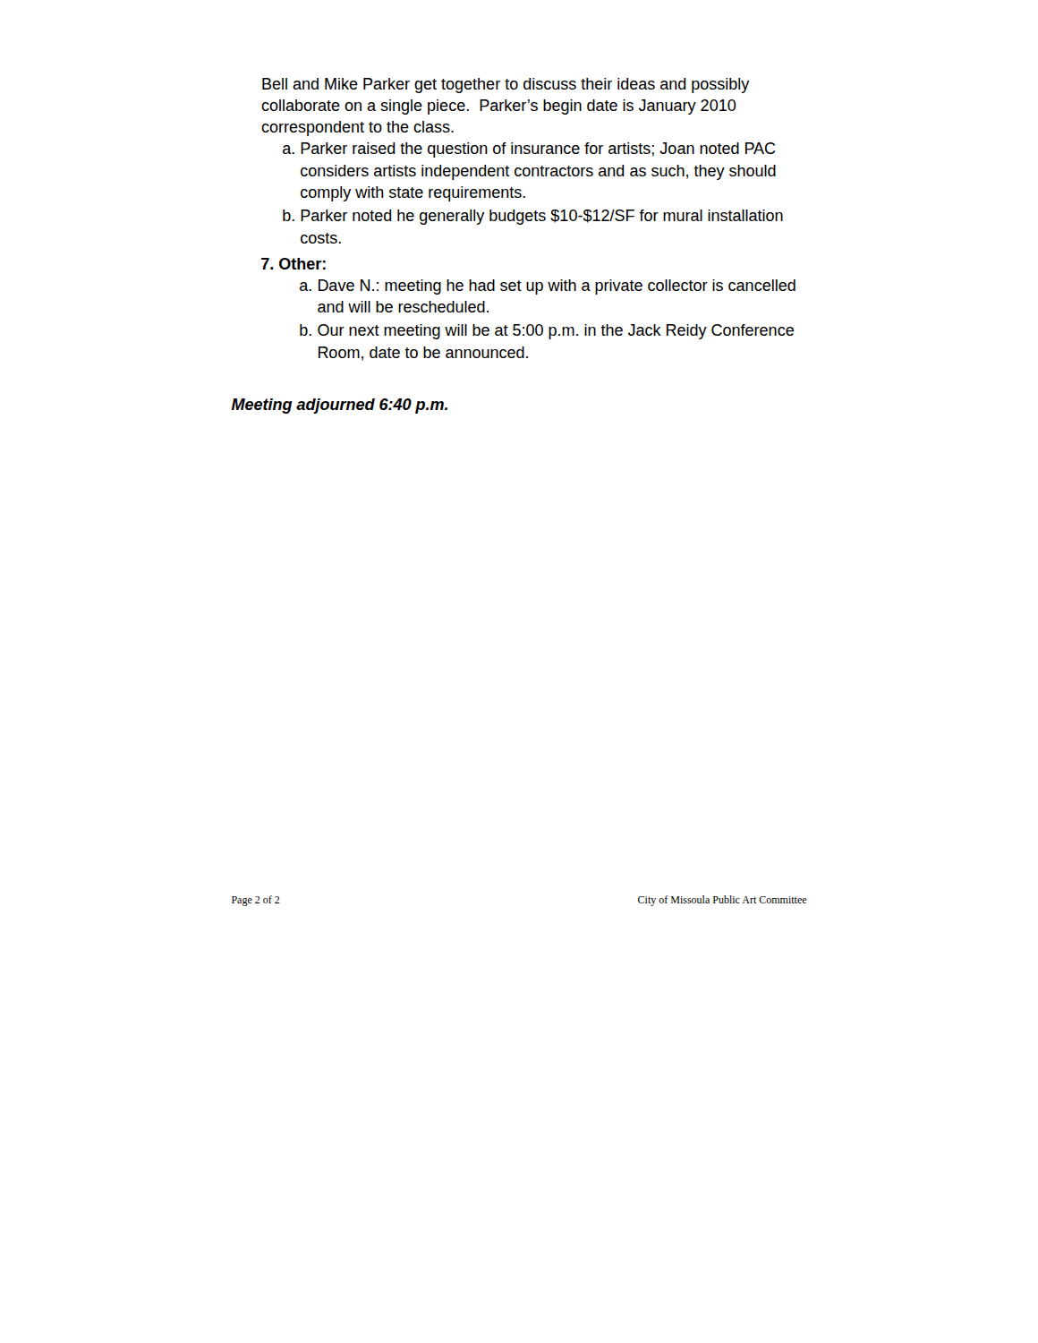Bell and Mike Parker get together to discuss their ideas and possibly collaborate on a single piece. Parker’s begin date is January 2010 correspondent to the class.
Parker raised the question of insurance for artists; Joan noted PAC considers artists independent contractors and as such, they should comply with state requirements.
Parker noted he generally budgets $10-$12/SF for mural installation costs.
Other:
Dave N.: meeting he had set up with a private collector is cancelled and will be rescheduled.
Our next meeting will be at 5:00 p.m. in the Jack Reidy Conference Room, date to be announced.
Meeting adjourned 6:40 p.m.
Page 2 of 2 City of Missoula Public Art Committee